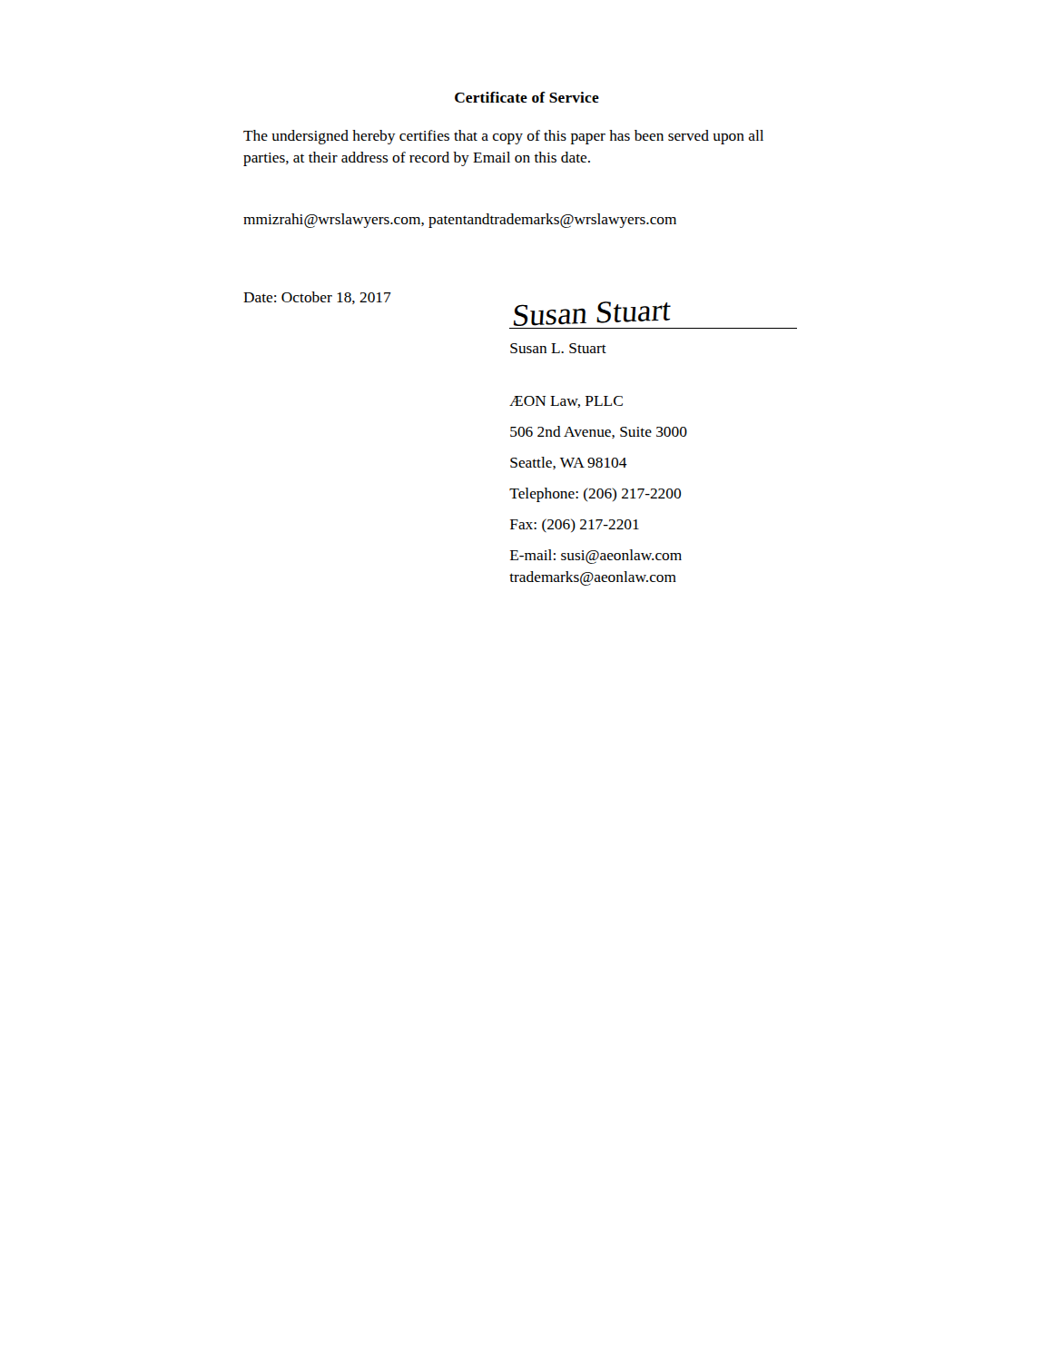Certificate of Service
The undersigned hereby certifies that a copy of this paper has been served upon all parties, at their address of record by Email on this date.
mmizrahi@wrslawyers.com, patentandtrademarks@wrslawyers.com
| Date: October 18, 2017 | Susan Stuart Susan L. Stuart ÆON Law, PLLC 506 2nd Avenue, Suite 3000 Seattle, WA 98104 Telephone: (206) 217-2200 Fax: (206) 217-2201 E-mail: susi@aeonlaw.com trademarks@aeonlaw.com |